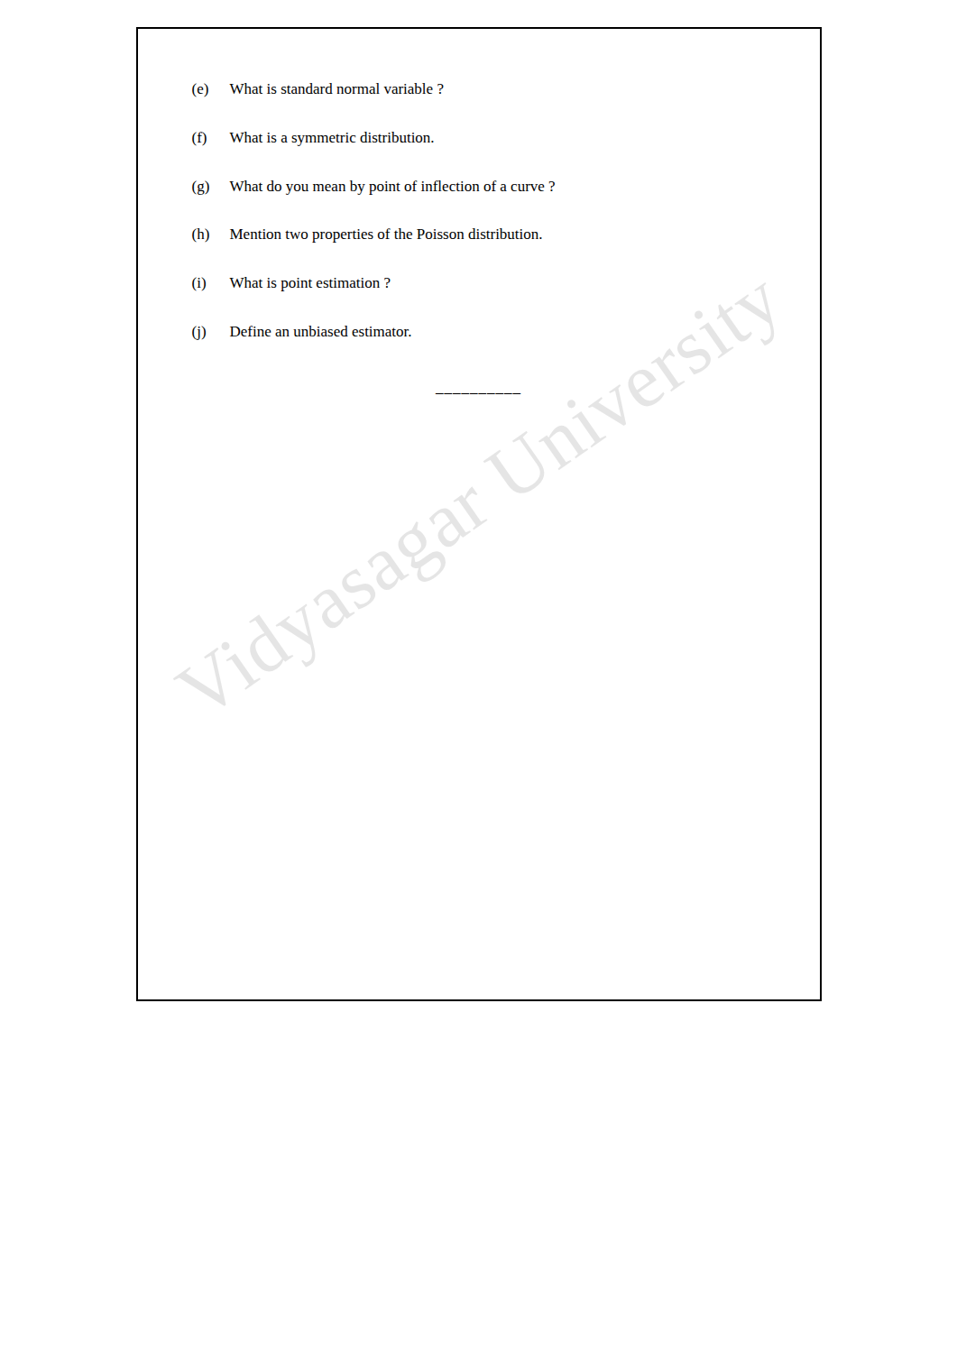Vidyasagar University
(e) What is standard normal variable ?
(f) What is a symmetric distribution.
(g) What do you mean by point of inflection of a curve ?
(h) Mention two properties of the Poisson distribution.
(i) What is point estimation ?
(j) Define an unbiased estimator.
__________